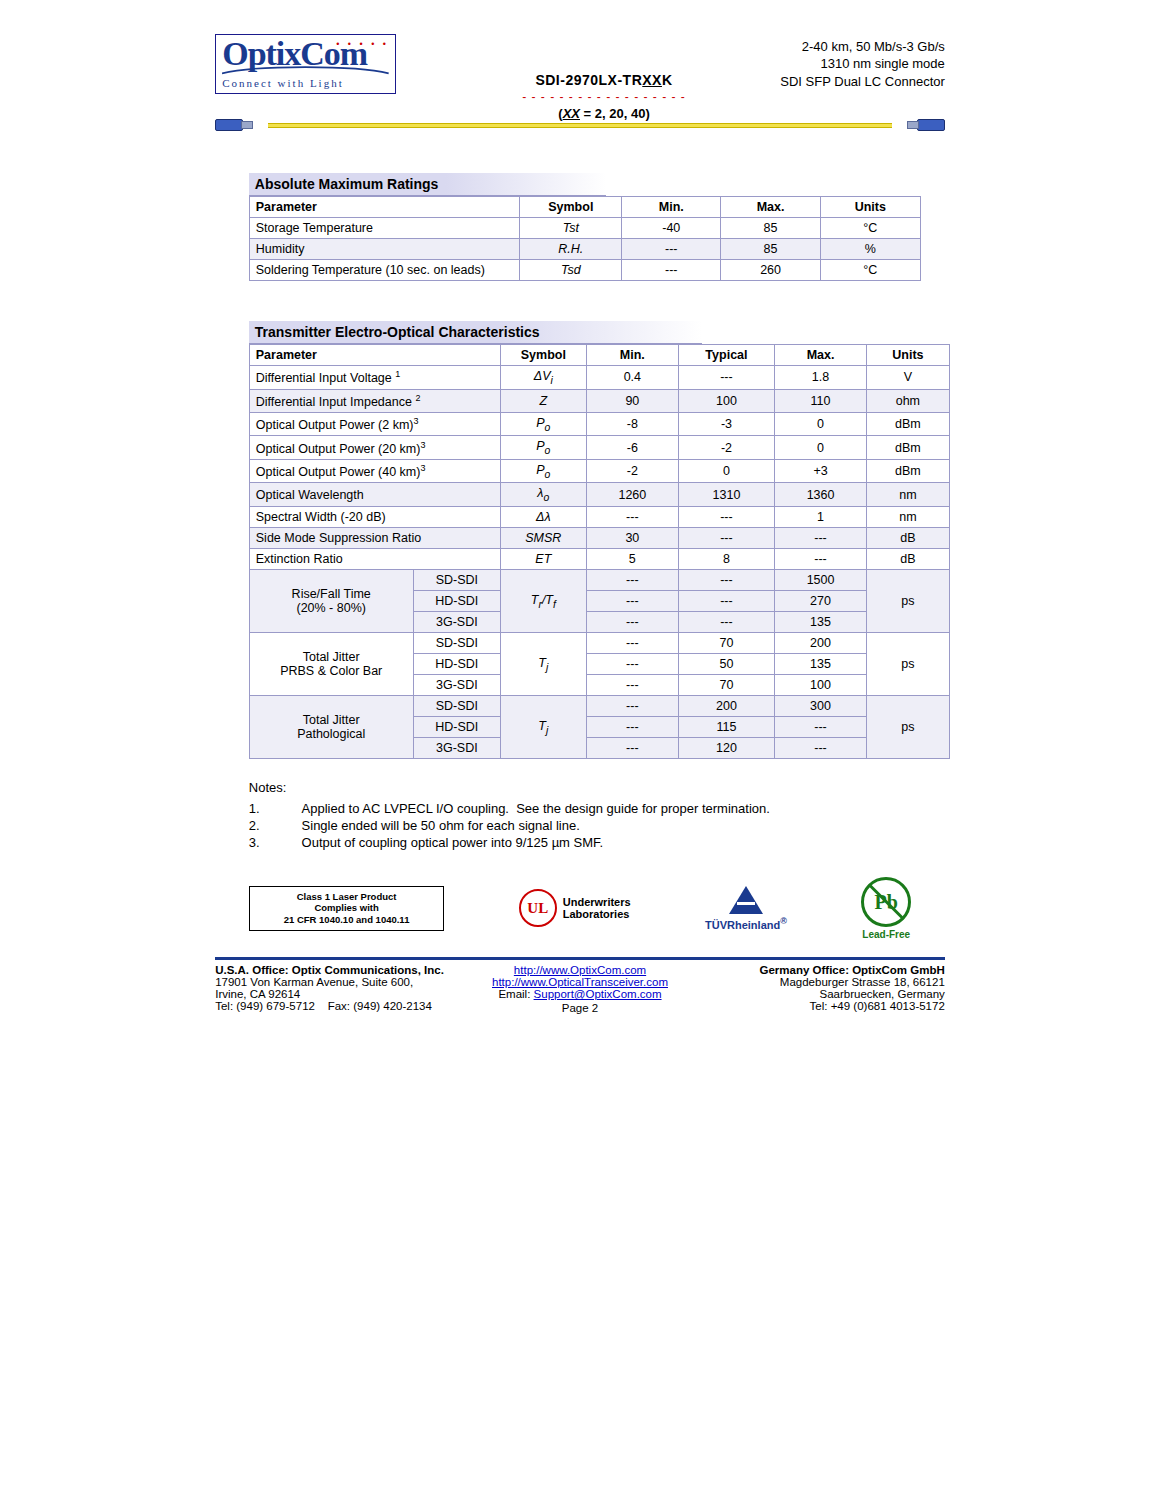• • • • •
OptixCom
Connect with Light
SDI-2970LX-TRXXK
- - - - - - - - - - - - - - - - - -
(XX = 2, 20, 40)
2-40 km, 50 Mb/s-3 Gb/s
1310 nm single mode
SDI SFP Dual LC Connector
Absolute Maximum Ratings
| Parameter | Symbol | Min. | Max. | Units |
| --- | --- | --- | --- | --- |
| Storage Temperature | Tst | -40 | 85 | °C |
| Humidity | R.H. | --- | 85 | % |
| Soldering Temperature (10 sec. on leads) | Tsd | --- | 260 | °C |
Transmitter Electro-Optical Characteristics
| Parameter | Symbol | Min. | Typical | Max. | Units |
| --- | --- | --- | --- | --- | --- |
| Differential Input Voltage 1 | ΔV i | 0.4 | --- | 1.8 | V |
| Differential Input Impedance 2 | Z | 90 | 100 | 110 | ohm |
| Optical Output Power (2 km) 3 | P o | -8 | -3 | 0 | dBm |
| Optical Output Power (20 km) 3 | P o | -6 | -2 | 0 | dBm |
| Optical Output Power (40 km) 3 | P o | -2 | 0 | +3 | dBm |
| Optical Wavelength | λ o | 1260 | 1310 | 1360 | nm |
| Spectral Width (-20 dB) | Δλ | --- | --- | 1 | nm |
| Side Mode Suppression Ratio | SMSR | 30 | --- | --- | dB |
| Extinction Ratio | ET | 5 | 8 | --- | dB |
| Rise/Fall Time (20% - 80%) | SD-SDI | T r /T f | --- | --- | 1500 | ps |
| HD-SDI | --- | --- | 270 |
| 3G-SDI | --- | --- | 135 |
| Total Jitter PRBS & Color Bar | SD-SDI | T j | --- | 70 | 200 | ps |
| HD-SDI | --- | 50 | 135 |
| 3G-SDI | --- | 70 | 100 |
| Total Jitter Pathological | SD-SDI | T j | --- | 200 | 300 | ps |
| HD-SDI | --- | 115 | --- |
| 3G-SDI | --- | 120 | --- |
Notes:
1. Applied to AC LVPECL I/O coupling. See the design guide for proper termination.
2. Single ended will be 50 ohm for each signal line.
3. Output of coupling optical power into 9/125 µm SMF.
Class 1 Laser Product
Complies with
21 CFR 1040.10 and 1040.11
UL
Underwriters
Laboratories
TÜVRheinland®
Pb
Lead-Free
U.S.A. Office: Optix Communications, Inc.
17901 Von Karman Avenue, Suite 600,
Irvine, CA 92614
Tel: (949) 679-5712 Fax: (949) 420-2134
http://www.OptixCom.com
http://www.OpticalTransceiver.com
Email: Support@OptixCom.com
Page 2
Germany Office: OptixCom GmbH
Magdeburger Strasse 18, 66121
Saarbruecken, Germany
Tel: +49 (0)681 4013-5172